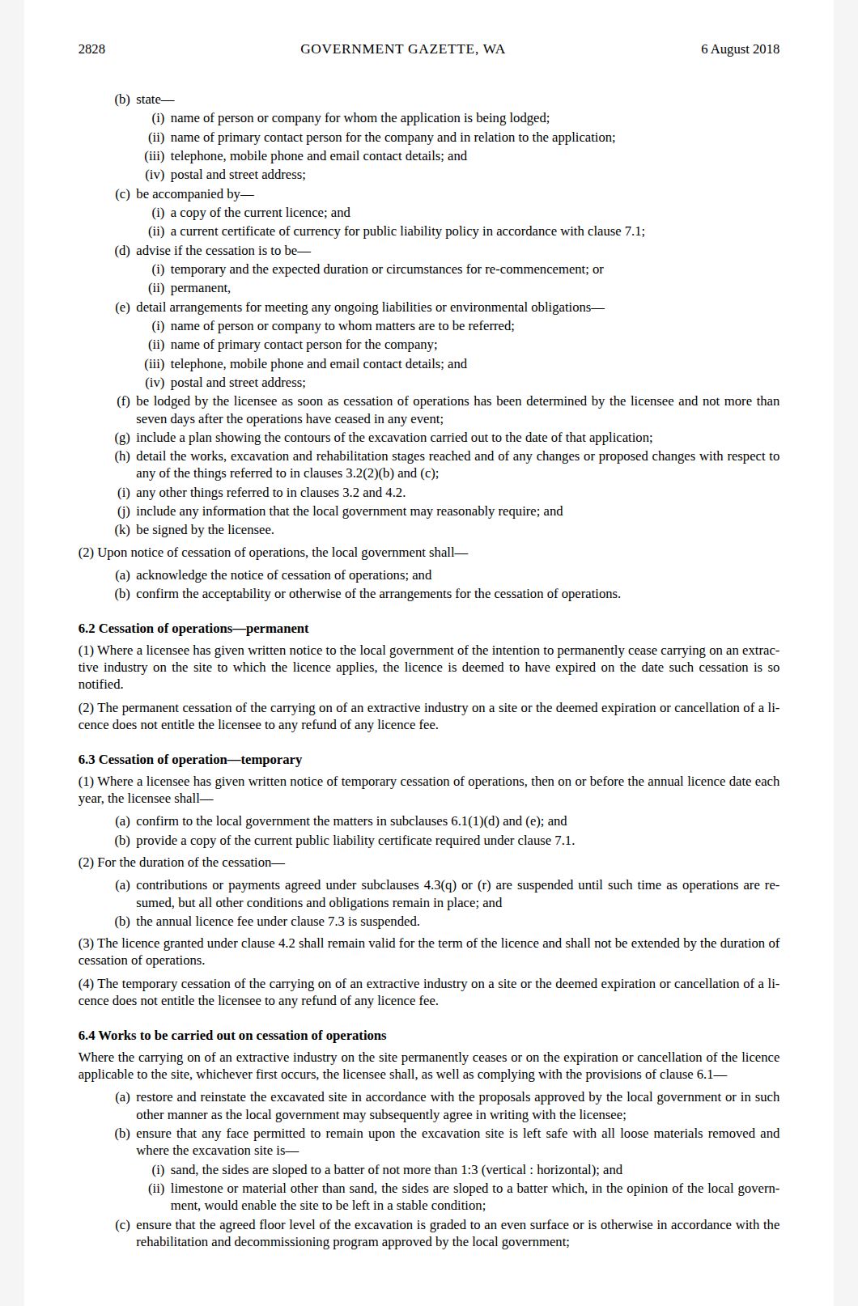2828 Government Gazette, WA 6 August 2018
(b) state—
(i) name of person or company for whom the application is being lodged;
(ii) name of primary contact person for the company and in relation to the application;
(iii) telephone, mobile phone and email contact details; and
(iv) postal and street address;
(c) be accompanied by—
(i) a copy of the current licence; and
(ii) a current certificate of currency for public liability policy in accordance with clause 7.1;
(d) advise if the cessation is to be—
(i) temporary and the expected duration or circumstances for re-commencement; or
(ii) permanent,
(e) detail arrangements for meeting any ongoing liabilities or environmental obligations—
(i) name of person or company to whom matters are to be referred;
(ii) name of primary contact person for the company;
(iii) telephone, mobile phone and email contact details; and
(iv) postal and street address;
(f) be lodged by the licensee as soon as cessation of operations has been determined by the licensee and not more than seven days after the operations have ceased in any event;
(g) include a plan showing the contours of the excavation carried out to the date of that application;
(h) detail the works, excavation and rehabilitation stages reached and of any changes or proposed changes with respect to any of the things referred to in clauses 3.2(2)(b) and (c);
(i) any other things referred to in clauses 3.2 and 4.2.
(j) include any information that the local government may reasonably require; and
(k) be signed by the licensee.
(2) Upon notice of cessation of operations, the local government shall—
(a) acknowledge the notice of cessation of operations; and
(b) confirm the acceptability or otherwise of the arrangements for the cessation of operations.
6.2 Cessation of operations—permanent
(1) Where a licensee has given written notice to the local government of the intention to permanently cease carrying on an extractive industry on the site to which the licence applies, the licence is deemed to have expired on the date such cessation is so notified.
(2) The permanent cessation of the carrying on of an extractive industry on a site or the deemed expiration or cancellation of a licence does not entitle the licensee to any refund of any licence fee.
6.3 Cessation of operation—temporary
(1) Where a licensee has given written notice of temporary cessation of operations, then on or before the annual licence date each year, the licensee shall—
(a) confirm to the local government the matters in subclauses 6.1(1)(d) and (e); and
(b) provide a copy of the current public liability certificate required under clause 7.1.
(2) For the duration of the cessation—
(a) contributions or payments agreed under subclauses 4.3(q) or (r) are suspended until such time as operations are resumed, but all other conditions and obligations remain in place; and
(b) the annual licence fee under clause 7.3 is suspended.
(3) The licence granted under clause 4.2 shall remain valid for the term of the licence and shall not be extended by the duration of cessation of operations.
(4) The temporary cessation of the carrying on of an extractive industry on a site or the deemed expiration or cancellation of a licence does not entitle the licensee to any refund of any licence fee.
6.4 Works to be carried out on cessation of operations
Where the carrying on of an extractive industry on the site permanently ceases or on the expiration or cancellation of the licence applicable to the site, whichever first occurs, the licensee shall, as well as complying with the provisions of clause 6.1—
(a) restore and reinstate the excavated site in accordance with the proposals approved by the local government or in such other manner as the local government may subsequently agree in writing with the licensee;
(b) ensure that any face permitted to remain upon the excavation site is left safe with all loose materials removed and where the excavation site is—
(i) sand, the sides are sloped to a batter of not more than 1:3 (vertical : horizontal); and
(ii) limestone or material other than sand, the sides are sloped to a batter which, in the opinion of the local government, would enable the site to be left in a stable condition;
(c) ensure that the agreed floor level of the excavation is graded to an even surface or is otherwise in accordance with the rehabilitation and decommissioning program approved by the local government;